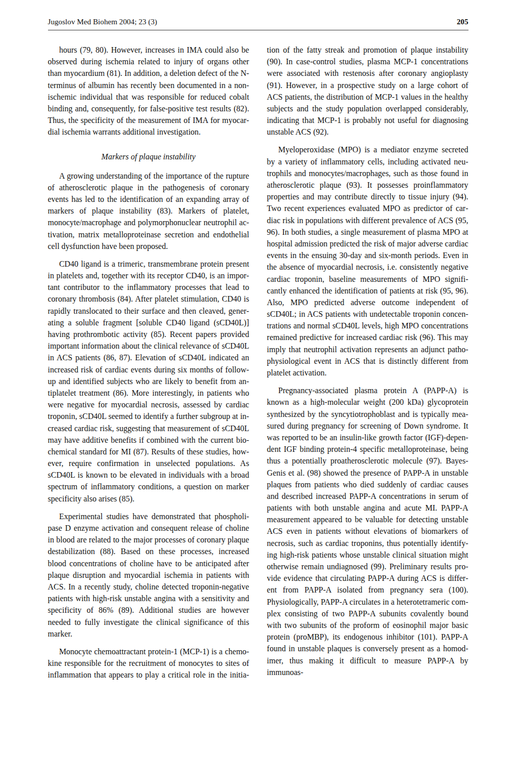Jugoslov Med Biohem 2004; 23 (3) 205
hours (79, 80). However, increases in IMA could also be observed during ischemia related to injury of organs other than myocardium (81). In addition, a deletion defect of the N-terminus of albumin has recently been documented in a nonischemic individual that was responsible for reduced cobalt binding and, consequently, for false-positive test results (82). Thus, the specificity of the measurement of IMA for myocardial ischemia warrants additional investigation.
Markers of plaque instability
A growing understanding of the importance of the rupture of atherosclerotic plaque in the pathogenesis of coronary events has led to the identification of an expanding array of markers of plaque instability (83). Markers of platelet, monocyte/macrophage and polymorphonuclear neutrophil activation, matrix metalloproteinase secretion and endothelial cell dysfunction have been proposed.
CD40 ligand is a trimeric, transmembrane protein present in platelets and, together with its receptor CD40, is an important contributor to the inflammatory processes that lead to coronary thrombosis (84). After platelet stimulation, CD40 is rapidly translocated to their surface and then cleaved, generating a soluble fragment [soluble CD40 ligand (sCD40L)] having prothrombotic activity (85). Recent papers provided important information about the clinical relevance of sCD40L in ACS patients (86, 87). Elevation of sCD40L indicated an increased risk of cardiac events during six months of follow-up and identified subjects who are likely to benefit from antiplatelet treatment (86). More interestingly, in patients who were negative for myocardial necrosis, assessed by cardiac troponin, sCD40L seemed to identify a further subgroup at increased cardiac risk, suggesting that measurement of sCD40L may have additive benefits if combined with the current biochemical standard for MI (87). Results of these studies, however, require confirmation in unselected populations. As sCD40L is known to be elevated in individuals with a broad spectrum of inflammatory conditions, a question on marker specificity also arises (85).
Experimental studies have demonstrated that phospholipase D enzyme activation and consequent release of choline in blood are related to the major processes of coronary plaque destabilization (88). Based on these processes, increased blood concentrations of choline have to be anticipated after plaque disruption and myocardial ischemia in patients with ACS. In a recently study, choline detected troponin-negative patients with high-risk unstable angina with a sensitivity and specificity of 86% (89). Additional studies are however needed to fully investigate the clinical significance of this marker.
Monocyte chemoattractant protein-1 (MCP-1) is a chemokine responsible for the recruitment of monocytes to sites of inflammation that appears to play a critical role in the initiation of the fatty streak and promotion of plaque instability (90). In case-control studies, plasma MCP-1 concentrations were associated with restenosis after coronary angioplasty (91). However, in a prospective study on a large cohort of ACS patients, the distribution of MCP-1 values in the healthy subjects and the study population overlapped considerably, indicating that MCP-1 is probably not useful for diagnosing unstable ACS (92).
Myeloperoxidase (MPO) is a mediator enzyme secreted by a variety of inflammatory cells, including activated neutrophils and monocytes/macrophages, such as those found in atherosclerotic plaque (93). It possesses proinflammatory properties and may contribute directly to tissue injury (94). Two recent experiences evaluated MPO as predictor of cardiac risk in populations with different prevalence of ACS (95, 96). In both studies, a single measurement of plasma MPO at hospital admission predicted the risk of major adverse cardiac events in the ensuing 30-day and six-month periods. Even in the absence of myocardial necrosis, i.e. consistently negative cardiac troponin, baseline measurements of MPO significantly enhanced the identification of patients at risk (95, 96). Also, MPO predicted adverse outcome independent of sCD40L; in ACS patients with undetectable troponin concentrations and normal sCD40L levels, high MPO concentrations remained predictive for increased cardiac risk (96). This may imply that neutrophil activation represents an adjunct pathophysiological event in ACS that is distinctly different from platelet activation.
Pregnancy-associated plasma protein A (PAPP-A) is known as a high-molecular weight (200 kDa) glycoprotein synthesized by the syncytiotrophoblast and is typically measured during pregnancy for screening of Down syndrome. It was reported to be an insulin-like growth factor (IGF)-dependent IGF binding protein-4 specific metalloproteinase, being thus a potentially proatherosclerotic molecule (97). Bayes-Genis et al. (98) showed the presence of PAPP-A in unstable plaques from patients who died suddenly of cardiac causes and described increased PAPP-A concentrations in serum of patients with both unstable angina and acute MI. PAPP-A measurement appeared to be valuable for detecting unstable ACS even in patients without elevations of biomarkers of necrosis, such as cardiac troponins, thus potentially identifying high-risk patients whose unstable clinical situation might otherwise remain undiagnosed (99). Preliminary results provide evidence that circulating PAPP-A during ACS is different from PAPP-A isolated from pregnancy sera (100). Physiologically, PAPP-A circulates in a heterotetrameric complex consisting of two PAPP-A subunits covalently bound with two subunits of the proform of eosinophil major basic protein (proMBP), its endogenous inhibitor (101). PAPP-A found in unstable plaques is conversely present as a homodimer, thus making it difficult to measure PAPP-A by immunoas-